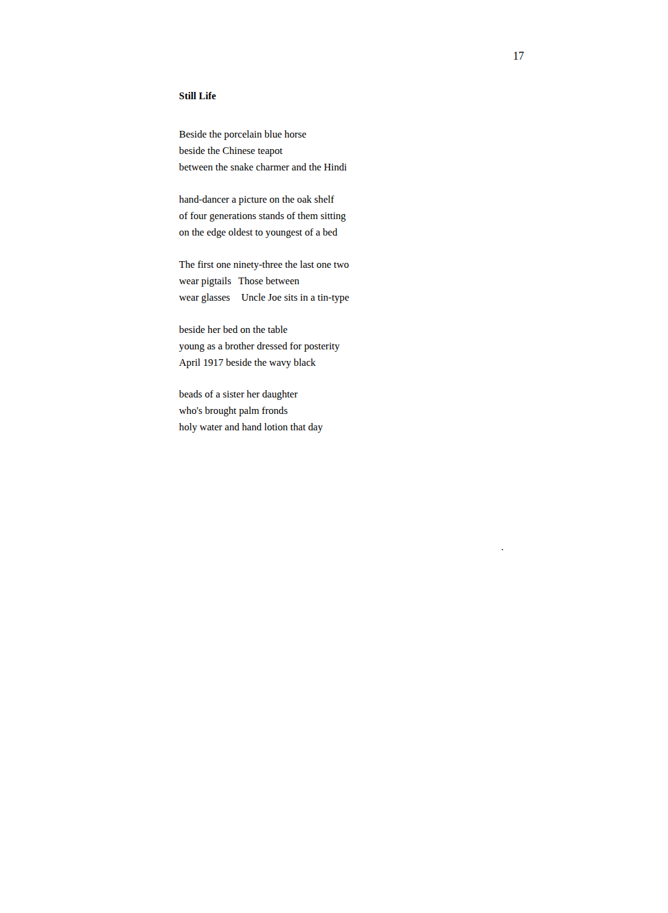17
Still Life
Beside the porcelain blue horse
beside the Chinese teapot
between the snake charmer and the Hindi
hand-dancer a picture on the oak shelf
of four generations stands of them sitting
on the edge oldest to youngest of a bed
The first one ninety-three the last one two
wear pigtails Those between
wear glasses Uncle Joe sits in a tin-type
beside her bed on the table
young as a brother dressed for posterity
April 1917 beside the wavy black
beads of a sister her daughter
who's brought palm fronds
holy water and hand lotion that day
.